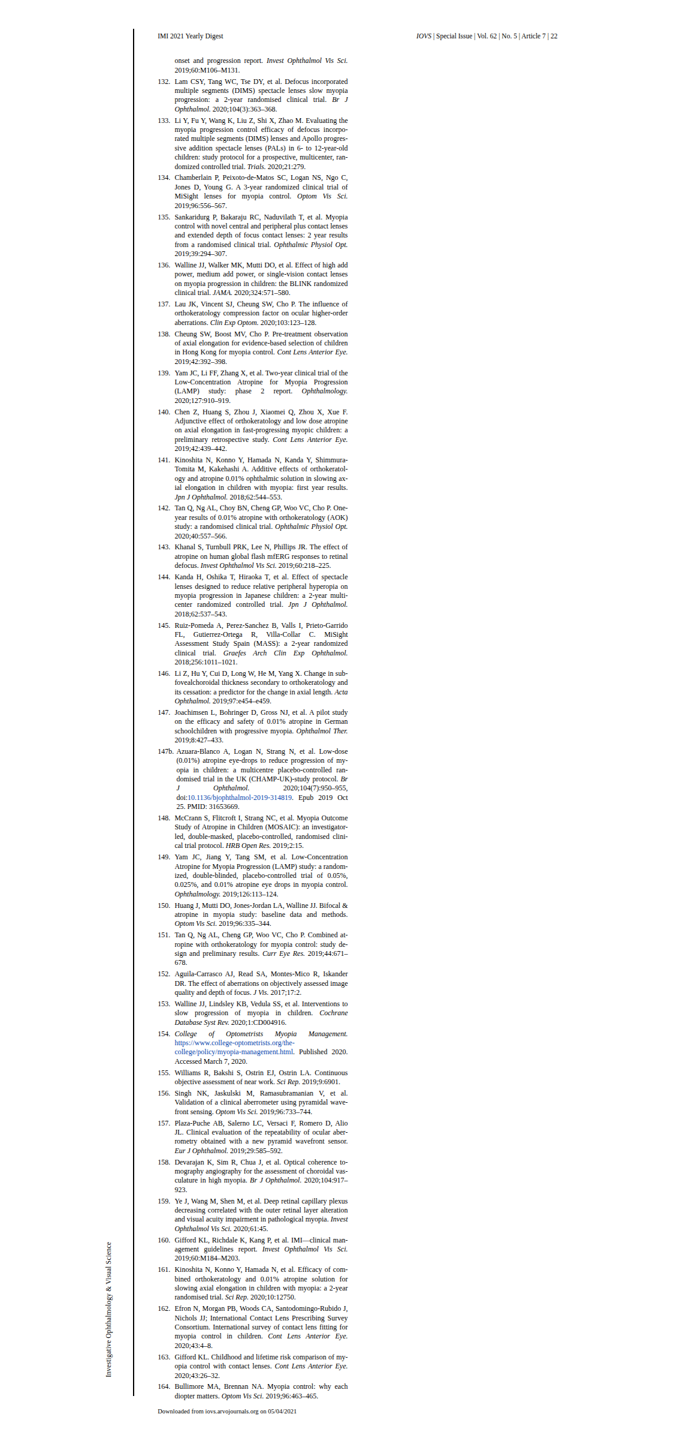Investigative Ophthalmology & Visual Science
IMI 2021 Yearly Digest
IOVS | Special Issue | Vol. 62 | No. 5 | Article 7 | 22
onset and progression report. Invest Ophthalmol Vis Sci. 2019;60:M106–M131.
132. Lam CSY, Tang WC, Tse DY, et al. Defocus incorporated multiple segments (DIMS) spectacle lenses slow myopia progression: a 2-year randomised clinical trial. Br J Ophthalmol. 2020;104(3):363–368.
133. Li Y, Fu Y, Wang K, Liu Z, Shi X, Zhao M. Evaluating the myopia progression control efficacy of defocus incorporated multiple segments (DIMS) lenses and Apollo progressive addition spectacle lenses (PALs) in 6- to 12-year-old children: study protocol for a prospective, multicenter, randomized controlled trial. Trials. 2020;21:279.
134. Chamberlain P, Peixoto-de-Matos SC, Logan NS, Ngo C, Jones D, Young G. A 3-year randomized clinical trial of MiSight lenses for myopia control. Optom Vis Sci. 2019;96:556–567.
135. Sankaridurg P, Bakaraju RC, Naduvilath T, et al. Myopia control with novel central and peripheral plus contact lenses and extended depth of focus contact lenses: 2 year results from a randomised clinical trial. Ophthalmic Physiol Opt. 2019;39:294–307.
136. Walline JJ, Walker MK, Mutti DO, et al. Effect of high add power, medium add power, or single-vision contact lenses on myopia progression in children: the BLINK randomized clinical trial. JAMA. 2020;324:571–580.
137. Lau JK, Vincent SJ, Cheung SW, Cho P. The influence of orthokeratology compression factor on ocular higher-order aberrations. Clin Exp Optom. 2020;103:123–128.
138. Cheung SW, Boost MV, Cho P. Pre-treatment observation of axial elongation for evidence-based selection of children in Hong Kong for myopia control. Cont Lens Anterior Eye. 2019;42:392–398.
139. Yam JC, Li FF, Zhang X, et al. Two-year clinical trial of the Low-Concentration Atropine for Myopia Progression (LAMP) study: phase 2 report. Ophthalmology. 2020;127:910–919.
140. Chen Z, Huang S, Zhou J, Xiaomei Q, Zhou X, Xue F. Adjunctive effect of orthokeratology and low dose atropine on axial elongation in fast-progressing myopic children: a preliminary retrospective study. Cont Lens Anterior Eye. 2019;42:439–442.
141. Kinoshita N, Konno Y, Hamada N, Kanda Y, Shimmura-Tomita M, Kakehashi A. Additive effects of orthokeratology and atropine 0.01% ophthalmic solution in slowing axial elongation in children with myopia: first year results. Jpn J Ophthalmol. 2018;62:544–553.
142. Tan Q, Ng AL, Choy BN, Cheng GP, Woo VC, Cho P. One-year results of 0.01% atropine with orthokeratology (AOK) study: a randomised clinical trial. Ophthalmic Physiol Opt. 2020;40:557–566.
143. Khanal S, Turnbull PRK, Lee N, Phillips JR. The effect of atropine on human global flash mfERG responses to retinal defocus. Invest Ophthalmol Vis Sci. 2019;60:218–225.
144. Kanda H, Oshika T, Hiraoka T, et al. Effect of spectacle lenses designed to reduce relative peripheral hyperopia on myopia progression in Japanese children: a 2-year multicenter randomized controlled trial. Jpn J Ophthalmol. 2018;62:537–543.
145. Ruiz-Pomeda A, Perez-Sanchez B, Valls I, Prieto-Garrido FL, Gutierrez-Ortega R, Villa-Collar C. MiSight Assessment Study Spain (MASS): a 2-year randomized clinical trial. Graefes Arch Clin Exp Ophthalmol. 2018;256:1011–1021.
146. Li Z, Hu Y, Cui D, Long W, He M, Yang X. Change in subfovealchoroidal thickness secondary to orthokeratology and its cessation: a predictor for the change in axial length. Acta Ophthalmol. 2019;97:e454–e459.
147. Joachimsen L, Bohringer D, Gross NJ, et al. A pilot study on the efficacy and safety of 0.01% atropine in German schoolchildren with progressive myopia. Ophthalmol Ther. 2019;8:427–433.
147b. Azuara-Blanco A, Logan N, Strang N, et al. Low-dose (0.01%) atropine eye-drops to reduce progression of myopia in children: a multicentre placebo-controlled randomised trial in the UK (CHAMP-UK)-study protocol. Br J Ophthalmol. 2020;104(7):950–955, doi:10.1136/bjophthalmol-2019-314819. Epub 2019 Oct 25. PMID: 31653669.
148. McCrann S, Flitcroft I, Strang NC, et al. Myopia Outcome Study of Atropine in Children (MOSAIC): an investigator-led, double-masked, placebo-controlled, randomised clinical trial protocol. HRB Open Res. 2019;2:15.
149. Yam JC, Jiang Y, Tang SM, et al. Low-Concentration Atropine for Myopia Progression (LAMP) study: a randomized, double-blinded, placebo-controlled trial of 0.05%, 0.025%, and 0.01% atropine eye drops in myopia control. Ophthalmology. 2019;126:113–124.
150. Huang J, Mutti DO, Jones-Jordan LA, Walline JJ. Bifocal & atropine in myopia study: baseline data and methods. Optom Vis Sci. 2019;96:335–344.
151. Tan Q, Ng AL, Cheng GP, Woo VC, Cho P. Combined atropine with orthokeratology for myopia control: study design and preliminary results. Curr Eye Res. 2019;44:671–678.
152. Aguila-Carrasco AJ, Read SA, Montes-Mico R, Iskander DR. The effect of aberrations on objectively assessed image quality and depth of focus. J Vis. 2017;17:2.
153. Walline JJ, Lindsley KB, Vedula SS, et al. Interventions to slow progression of myopia in children. Cochrane Database Syst Rev. 2020;1:CD004916.
154. College of Optometrists Myopia Management. https://www.college-optometrists.org/the-college/policy/myopia-management.html. Published 2020. Accessed March 7, 2020.
155. Williams R, Bakshi S, Ostrin EJ, Ostrin LA. Continuous objective assessment of near work. Sci Rep. 2019;9:6901.
156. Singh NK, Jaskulski M, Ramasubramanian V, et al. Validation of a clinical aberrometer using pyramidal wavefront sensing. Optom Vis Sci. 2019;96:733–744.
157. Plaza-Puche AB, Salerno LC, Versaci F, Romero D, Alio JL. Clinical evaluation of the repeatability of ocular aberrometry obtained with a new pyramid wavefront sensor. Eur J Ophthalmol. 2019;29:585–592.
158. Devarajan K, Sim R, Chua J, et al. Optical coherence tomography angiography for the assessment of choroidal vasculature in high myopia. Br J Ophthalmol. 2020;104:917–923.
159. Ye J, Wang M, Shen M, et al. Deep retinal capillary plexus decreasing correlated with the outer retinal layer alteration and visual acuity impairment in pathological myopia. Invest Ophthalmol Vis Sci. 2020;61:45.
160. Gifford KL, Richdale K, Kang P, et al. IMI—clinical management guidelines report. Invest Ophthalmol Vis Sci. 2019;60:M184–M203.
161. Kinoshita N, Konno Y, Hamada N, et al. Efficacy of combined orthokeratology and 0.01% atropine solution for slowing axial elongation in children with myopia: a 2-year randomised trial. Sci Rep. 2020;10:12750.
162. Efron N, Morgan PB, Woods CA, Santodomingo-Rubido J, Nichols JJ; International Contact Lens Prescribing Survey Consortium. International survey of contact lens fitting for myopia control in children. Cont Lens Anterior Eye. 2020;43:4–8.
163. Gifford KL. Childhood and lifetime risk comparison of myopia control with contact lenses. Cont Lens Anterior Eye. 2020;43:26–32.
164. Bullimore MA, Brennan NA. Myopia control: why each diopter matters. Optom Vis Sci. 2019;96:463–465.
Downloaded from iovs.arvojournals.org on 05/04/2021